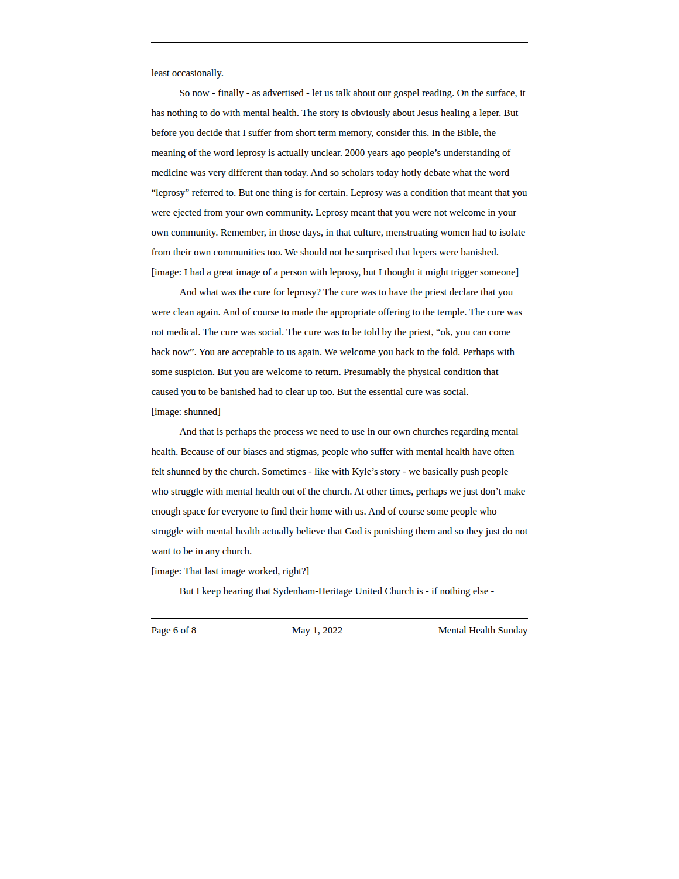least occasionally.
So now - finally - as advertised - let us talk about our gospel reading. On the surface, it has nothing to do with mental health. The story is obviously about Jesus healing a leper. But before you decide that I suffer from short term memory, consider this. In the Bible, the meaning of the word leprosy is actually unclear. 2000 years ago people’s understanding of medicine was very different than today. And so scholars today hotly debate what the word “leprosy” referred to. But one thing is for certain. Leprosy was a condition that meant that you were ejected from your own community. Leprosy meant that you were not welcome in your own community. Remember, in those days, in that culture, menstruating women had to isolate from their own communities too. We should not be surprised that lepers were banished.
[image: I had a great image of a person with leprosy, but I thought it might trigger someone]
And what was the cure for leprosy? The cure was to have the priest declare that you were clean again. And of course to made the appropriate offering to the temple. The cure was not medical. The cure was social. The cure was to be told by the priest, “ok, you can come back now”. You are acceptable to us again. We welcome you back to the fold. Perhaps with some suspicion. But you are welcome to return. Presumably the physical condition that caused you to be banished had to clear up too. But the essential cure was social.
[image: shunned]
And that is perhaps the process we need to use in our own churches regarding mental health. Because of our biases and stigmas, people who suffer with mental health have often felt shunned by the church. Sometimes - like with Kyle’s story - we basically push people who struggle with mental health out of the church. At other times, perhaps we just don’t make enough space for everyone to find their home with us. And of course some people who struggle with mental health actually believe that God is punishing them and so they just do not want to be in any church.
[image: That last image worked, right?]
But I keep hearing that Sydenham-Heritage United Church is - if nothing else -
Page 6 of 8 May 1, 2022 Mental Health Sunday